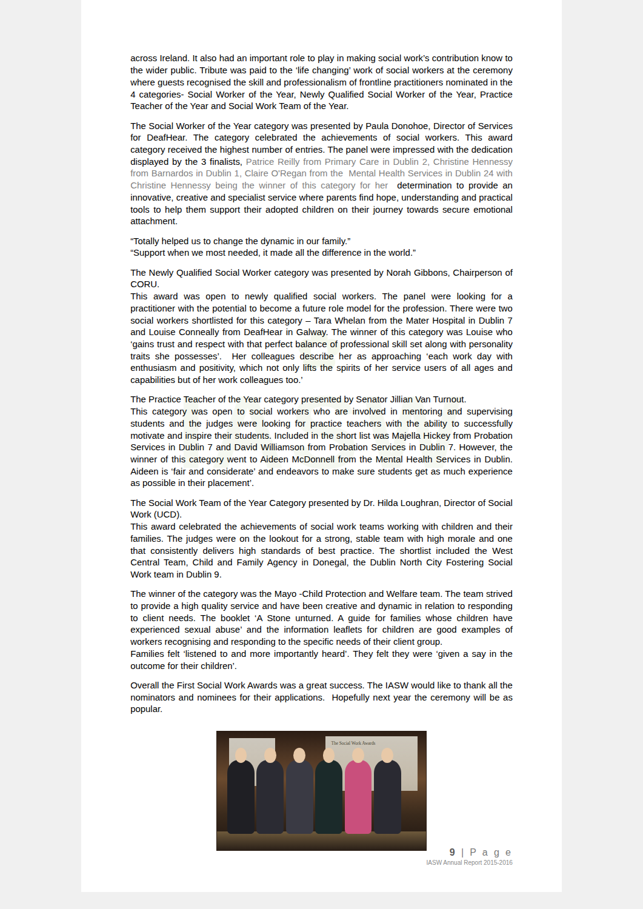✿IASW
across Ireland. It also had an important role to play in making social work’s contribution know to the wider public. Tribute was paid to the ‘life changing’ work of social workers at the ceremony where guests recognised the skill and professionalism of frontline practitioners nominated in the 4 categories- Social Worker of the Year, Newly Qualified Social Worker of the Year, Practice Teacher of the Year and Social Work Team of the Year.
The Social Worker of the Year category was presented by Paula Donohoe, Director of Services for DeafHear. The category celebrated the achievements of social workers. This award category received the highest number of entries. The panel were impressed with the dedication displayed by the 3 finalists, Patrice Reilly from Primary Care in Dublin 2, Christine Hennessy from Barnardos in Dublin 1, Claire O'Regan from the Mental Health Services in Dublin 24 with Christine Hennessy being the winner of this category for her determination to provide an innovative, creative and specialist service where parents find hope, understanding and practical tools to help them support their adopted children on their journey towards secure emotional attachment.
“Totally helped us to change the dynamic in our family.”
“Support when we most needed, it made all the difference in the world.”
The Newly Qualified Social Worker category was presented by Norah Gibbons, Chairperson of CORU.
This award was open to newly qualified social workers. The panel were looking for a practitioner with the potential to become a future role model for the profession. There were two social workers shortlisted for this category – Tara Whelan from the Mater Hospital in Dublin 7 and Louise Conneally from DeafHear in Galway. The winner of this category was Louise who ‘gains trust and respect with that perfect balance of professional skill set along with personality traits she possesses’. Her colleagues describe her as approaching ‘each work day with enthusiasm and positivity, which not only lifts the spirits of her service users of all ages and capabilities but of her work colleagues too.’
The Practice Teacher of the Year category presented by Senator Jillian Van Turnout.
This category was open to social workers who are involved in mentoring and supervising students and the judges were looking for practice teachers with the ability to successfully motivate and inspire their students. Included in the short list was Majella Hickey from Probation Services in Dublin 7 and David Williamson from Probation Services in Dublin 7. However, the winner of this category went to Aideen McDonnell from the Mental Health Services in Dublin. Aideen is ‘fair and considerate’ and endeavors to make sure students get as much experience as possible in their placement’.
The Social Work Team of the Year Category presented by Dr. Hilda Loughran, Director of Social Work (UCD).
This award celebrated the achievements of social work teams working with children and their families. The judges were on the lookout for a strong, stable team with high morale and one that consistently delivers high standards of best practice. The shortlist included the West Central Team, Child and Family Agency in Donegal, the Dublin North City Fostering Social Work team in Dublin 9.
The winner of the category was the Mayo -Child Protection and Welfare team. The team strived to provide a high quality service and have been creative and dynamic in relation to responding to client needs. The booklet ‘A Stone unturned. A guide for families whose children have experienced sexual abuse’ and the information leaflets for children are good examples of workers recognising and responding to the specific needs of their client group.
Families felt ‘listened to and more importantly heard’. They felt they were ‘given a say in the outcome for their children’.
Overall the First Social Work Awards was a great success. The IASW would like to thank all the nominators and nominees for their applications. Hopefully next year the ceremony will be as popular.
9 | P a g e
IASW Annual Report 2015-2016